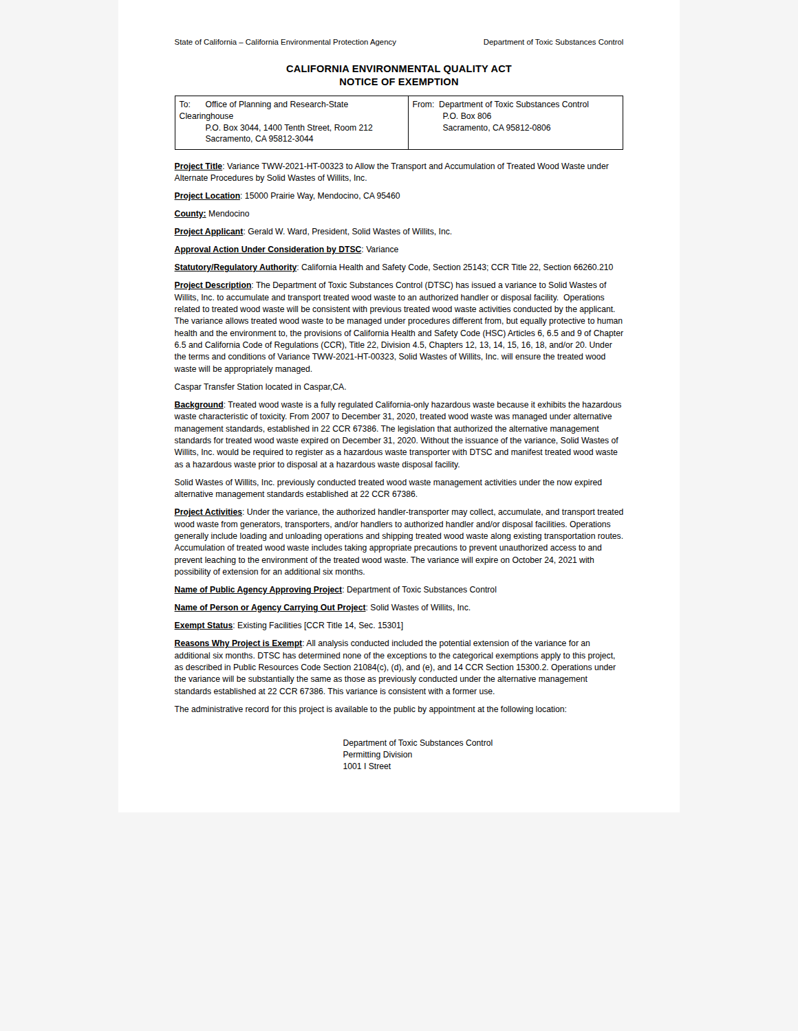State of California – California Environmental Protection Agency Department of Toxic Substances Control
CALIFORNIA ENVIRONMENTAL QUALITY ACTNOTICE OF EXEMPTION
| To: Office of Planning and Research-State Clearinghouse P.O. Box 3044, 1400 Tenth Street, Room 212 Sacramento, CA 95812-3044 | From: Department of Toxic Substances Control P.O. Box 806 Sacramento, CA 95812-0806 |
Project Title: Variance TWW-2021-HT-00323 to Allow the Transport and Accumulation of Treated Wood Waste under Alternate Procedures by Solid Wastes of Willits, Inc.
Project Location: 15000 Prairie Way, Mendocino, CA 95460
County: Mendocino
Project Applicant: Gerald W. Ward, President, Solid Wastes of Willits, Inc.
Approval Action Under Consideration by DTSC: Variance
Statutory/Regulatory Authority: California Health and Safety Code, Section 25143; CCR Title 22, Section 66260.210
Project Description: The Department of Toxic Substances Control (DTSC) has issued a variance to Solid Wastes of Willits, Inc. to accumulate and transport treated wood waste to an authorized handler or disposal facility. Operations related to treated wood waste will be consistent with previous treated wood waste activities conducted by the applicant. The variance allows treated wood waste to be managed under procedures different from, but equally protective to human health and the environment to, the provisions of California Health and Safety Code (HSC) Articles 6, 6.5 and 9 of Chapter 6.5 and California Code of Regulations (CCR), Title 22, Division 4.5, Chapters 12, 13, 14, 15, 16, 18, and/or 20. Under the terms and conditions of Variance TWW-2021-HT-00323, Solid Wastes of Willits, Inc. will ensure the treated wood waste will be appropriately managed.
Caspar Transfer Station located in Caspar,CA.
Background: Treated wood waste is a fully regulated California-only hazardous waste because it exhibits the hazardous waste characteristic of toxicity. From 2007 to December 31, 2020, treated wood waste was managed under alternative management standards, established in 22 CCR 67386. The legislation that authorized the alternative management standards for treated wood waste expired on December 31, 2020. Without the issuance of the variance, Solid Wastes of Willits, Inc. would be required to register as a hazardous waste transporter with DTSC and manifest treated wood waste as a hazardous waste prior to disposal at a hazardous waste disposal facility.
Solid Wastes of Willits, Inc. previously conducted treated wood waste management activities under the now expired alternative management standards established at 22 CCR 67386.
Project Activities: Under the variance, the authorized handler-transporter may collect, accumulate, and transport treated wood waste from generators, transporters, and/or handlers to authorized handler and/or disposal facilities. Operations generally include loading and unloading operations and shipping treated wood waste along existing transportation routes. Accumulation of treated wood waste includes taking appropriate precautions to prevent unauthorized access to and prevent leaching to the environment of the treated wood waste. The variance will expire on October 24, 2021 with possibility of extension for an additional six months.
Name of Public Agency Approving Project: Department of Toxic Substances Control
Name of Person or Agency Carrying Out Project: Solid Wastes of Willits, Inc.
Exempt Status: Existing Facilities [CCR Title 14, Sec. 15301]
Reasons Why Project is Exempt: All analysis conducted included the potential extension of the variance for an additional six months. DTSC has determined none of the exceptions to the categorical exemptions apply to this project, as described in Public Resources Code Section 21084(c), (d), and (e), and 14 CCR Section 15300.2. Operations under the variance will be substantially the same as those as previously conducted under the alternative management standards established at 22 CCR 67386. This variance is consistent with a former use.
The administrative record for this project is available to the public by appointment at the following location:
Department of Toxic Substances Control
Permitting Division
1001 I Street